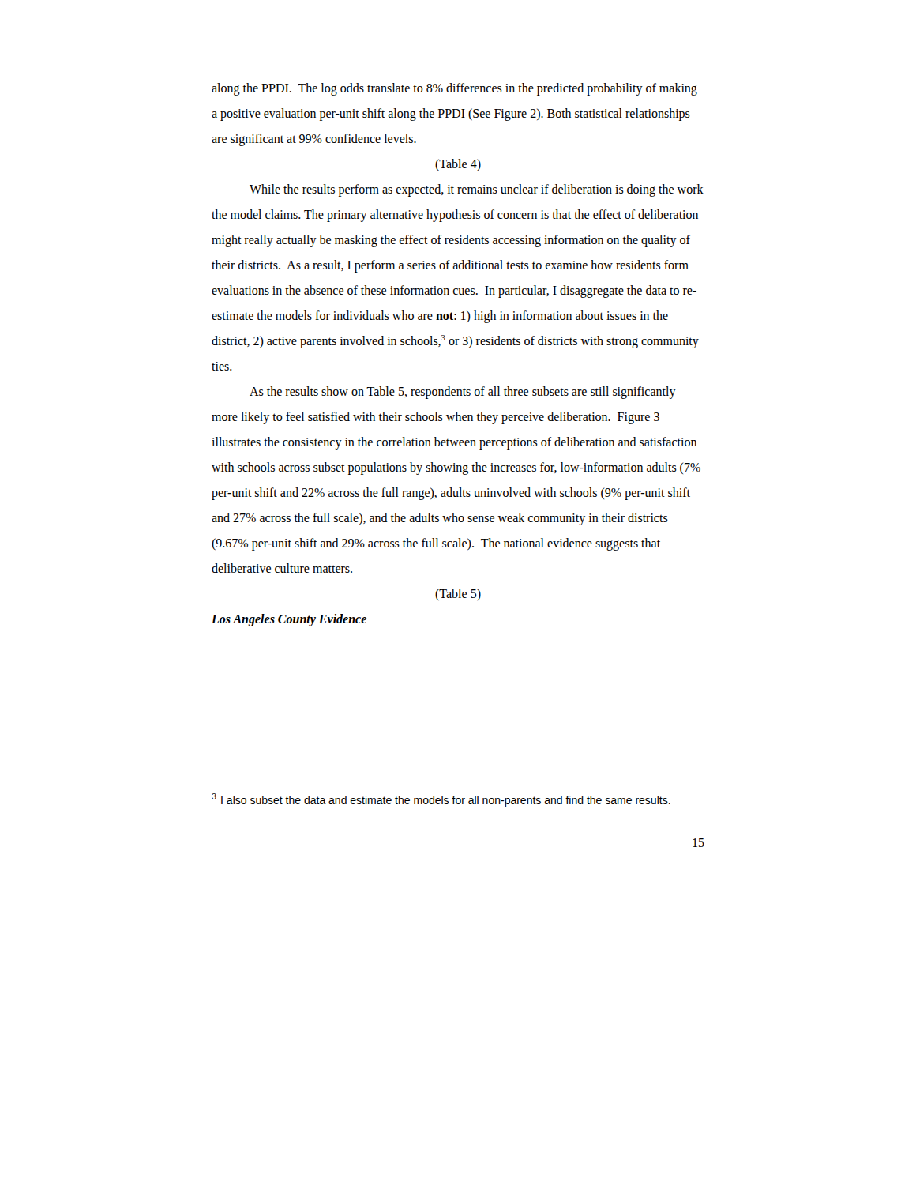along the PPDI. The log odds translate to 8% differences in the predicted probability of making a positive evaluation per-unit shift along the PPDI (See Figure 2). Both statistical relationships are significant at 99% confidence levels.
(Table 4)
While the results perform as expected, it remains unclear if deliberation is doing the work the model claims. The primary alternative hypothesis of concern is that the effect of deliberation might really actually be masking the effect of residents accessing information on the quality of their districts. As a result, I perform a series of additional tests to examine how residents form evaluations in the absence of these information cues. In particular, I disaggregate the data to re-estimate the models for individuals who are not: 1) high in information about issues in the district, 2) active parents involved in schools,3 or 3) residents of districts with strong community ties.
As the results show on Table 5, respondents of all three subsets are still significantly more likely to feel satisfied with their schools when they perceive deliberation. Figure 3 illustrates the consistency in the correlation between perceptions of deliberation and satisfaction with schools across subset populations by showing the increases for, low-information adults (7% per-unit shift and 22% across the full range), adults uninvolved with schools (9% per-unit shift and 27% across the full scale), and the adults who sense weak community in their districts (9.67% per-unit shift and 29% across the full scale). The national evidence suggests that deliberative culture matters.
(Table 5)
Los Angeles County Evidence
3 I also subset the data and estimate the models for all non-parents and find the same results.
15